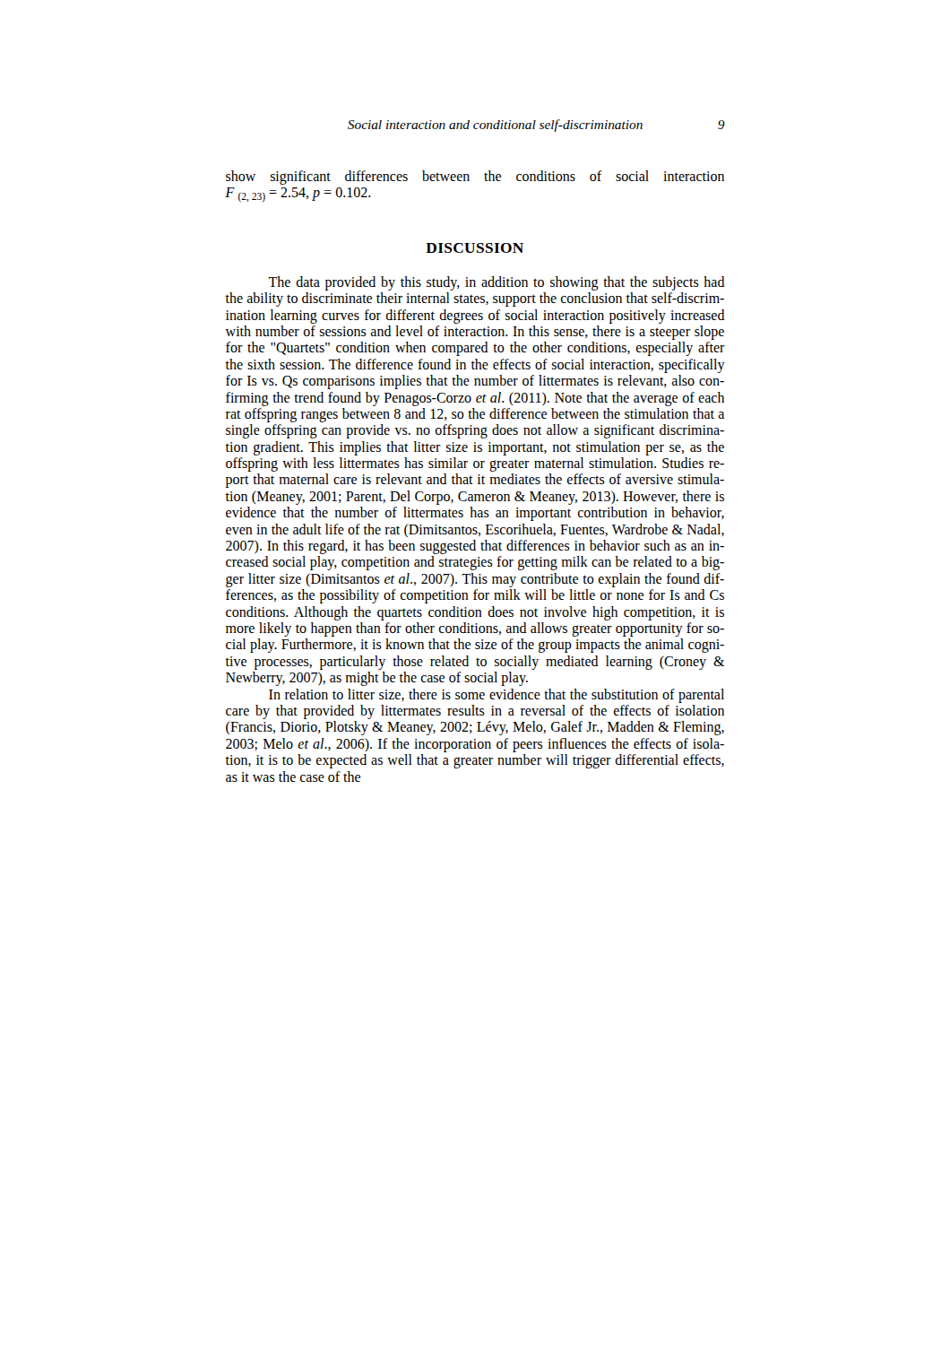Social interaction and conditional self-discrimination 9
show significant differences between the conditions of social interaction F (2, 23) = 2.54, p = 0.102.
DISCUSSION
The data provided by this study, in addition to showing that the subjects had the ability to discriminate their internal states, support the conclusion that self-discrimination learning curves for different degrees of social interaction positively increased with number of sessions and level of interaction. In this sense, there is a steeper slope for the "Quartets" condition when compared to the other conditions, especially after the sixth session. The difference found in the effects of social interaction, specifically for Is vs. Qs comparisons implies that the number of littermates is relevant, also confirming the trend found by Penagos-Corzo et al. (2011). Note that the average of each rat offspring ranges between 8 and 12, so the difference between the stimulation that a single offspring can provide vs. no offspring does not allow a significant discrimination gradient. This implies that litter size is important, not stimulation per se, as the offspring with less littermates has similar or greater maternal stimulation. Studies report that maternal care is relevant and that it mediates the effects of aversive stimulation (Meaney, 2001; Parent, Del Corpo, Cameron & Meaney, 2013). However, there is evidence that the number of littermates has an important contribution in behavior, even in the adult life of the rat (Dimitsantos, Escorihuela, Fuentes, Wardrobe & Nadal, 2007). In this regard, it has been suggested that differences in behavior such as an increased social play, competition and strategies for getting milk can be related to a bigger litter size (Dimitsantos et al., 2007). This may contribute to explain the found differences, as the possibility of competition for milk will be little or none for Is and Cs conditions. Although the quartets condition does not involve high competition, it is more likely to happen than for other conditions, and allows greater opportunity for social play. Furthermore, it is known that the size of the group impacts the animal cognitive processes, particularly those related to socially mediated learning (Croney & Newberry, 2007), as might be the case of social play.
In relation to litter size, there is some evidence that the substitution of parental care by that provided by littermates results in a reversal of the effects of isolation (Francis, Diorio, Plotsky & Meaney, 2002; Lévy, Melo, Galef Jr., Madden & Fleming, 2003; Melo et al., 2006). If the incorporation of peers influences the effects of isolation, it is to be expected as well that a greater number will trigger differential effects, as it was the case of the